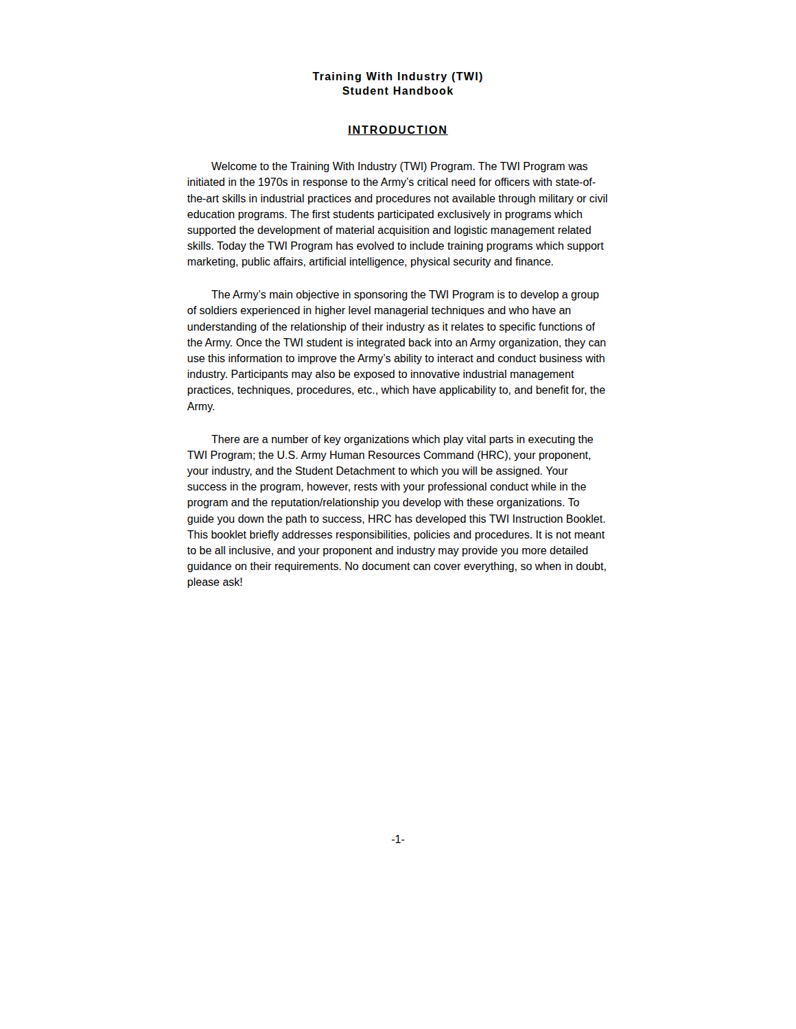Training With Industry (TWI)
Student Handbook
INTRODUCTION
Welcome to the Training With Industry (TWI) Program. The TWI Program was initiated in the 1970s in response to the Army’s critical need for officers with state-of-the-art skills in industrial practices and procedures not available through military or civil education programs. The first students participated exclusively in programs which supported the development of material acquisition and logistic management related skills. Today the TWI Program has evolved to include training programs which support marketing, public affairs, artificial intelligence, physical security and finance.
The Army’s main objective in sponsoring the TWI Program is to develop a group of soldiers experienced in higher level managerial techniques and who have an understanding of the relationship of their industry as it relates to specific functions of the Army. Once the TWI student is integrated back into an Army organization, they can use this information to improve the Army’s ability to interact and conduct business with industry. Participants may also be exposed to innovative industrial management practices, techniques, procedures, etc., which have applicability to, and benefit for, the Army.
There are a number of key organizations which play vital parts in executing the TWI Program; the U.S. Army Human Resources Command (HRC), your proponent, your industry, and the Student Detachment to which you will be assigned. Your success in the program, however, rests with your professional conduct while in the program and the reputation/relationship you develop with these organizations. To guide you down the path to success, HRC has developed this TWI Instruction Booklet. This booklet briefly addresses responsibilities, policies and procedures. It is not meant to be all inclusive, and your proponent and industry may provide you more detailed guidance on their requirements. No document can cover everything, so when in doubt, please ask!
-1-